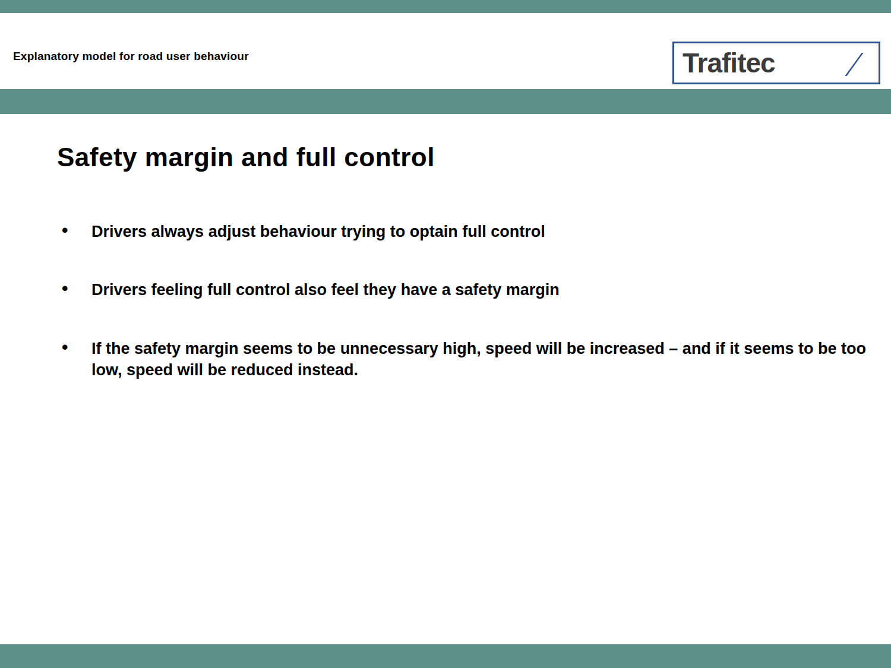Explanatory model for road user behaviour
Trafitec ⁄
Safety margin and full control
Drivers always adjust behaviour trying to optain full control
Drivers feeling full control also feel they have a safety margin
If the safety margin seems to be unnecessary high, speed will be increased – and if it seems to be too low, speed will be reduced instead.